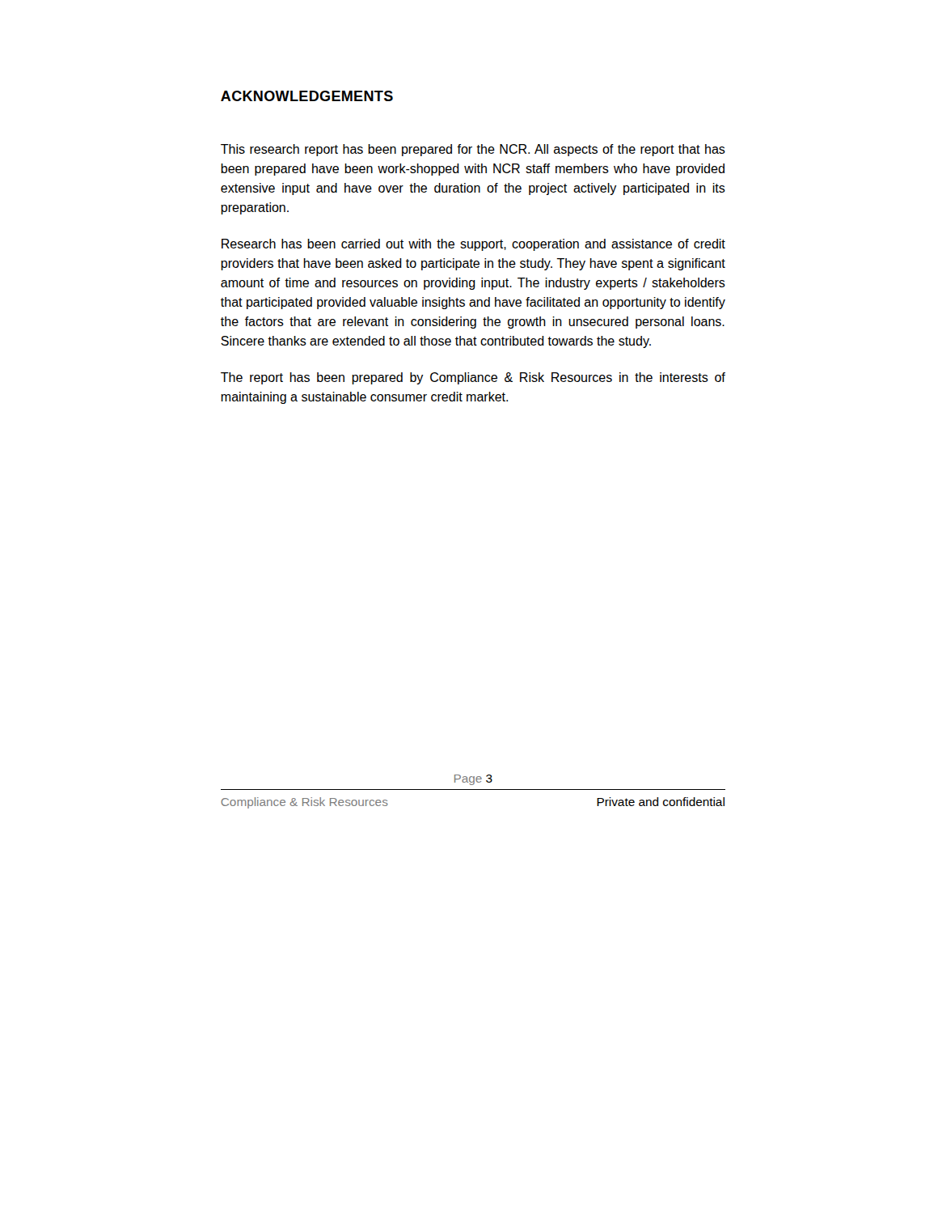ACKNOWLEDGEMENTS
This research report has been prepared for the NCR. All aspects of the report that has been prepared have been work-shopped with NCR staff members who have provided extensive input and have over the duration of the project actively participated in its preparation.
Research has been carried out with the support, cooperation and assistance of credit providers that have been asked to participate in the study. They have spent a significant amount of time and resources on providing input. The industry experts / stakeholders that participated provided valuable insights and have facilitated an opportunity to identify the factors that are relevant in considering the growth in unsecured personal loans. Sincere thanks are extended to all those that contributed towards the study.
The report has been prepared by Compliance & Risk Resources in the interests of maintaining a sustainable consumer credit market.
Page 3
Compliance & Risk Resources Private and confidential